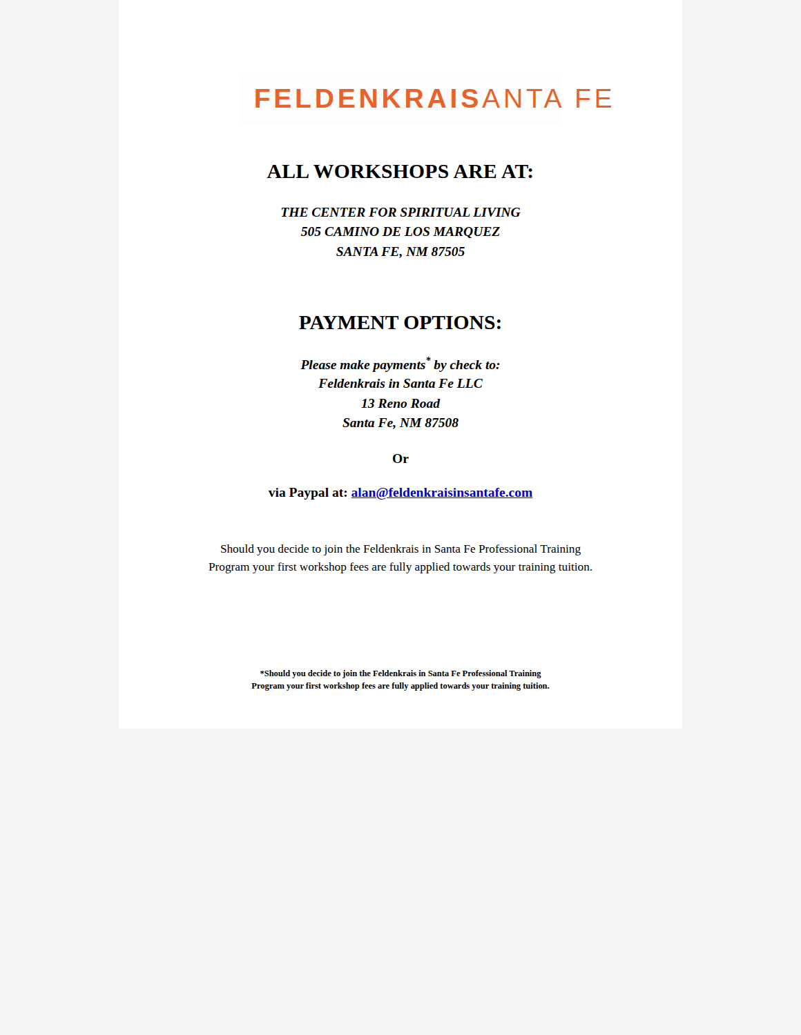FELDENKRAIS ANTA FE
ALL WORKSHOPS ARE AT:
THE CENTER FOR SPIRITUAL LIVING
505 CAMINO DE LOS MARQUEZ
SANTA FE, NM 87505
PAYMENT OPTIONS:
Please make payments* by check to:
Feldenkrais in Santa Fe LLC
13 Reno Road
Santa Fe, NM 87508
Or
via Paypal at: alan@feldenkraisinsantafe.com
Should you decide to join the Feldenkrais in Santa Fe Professional Training Program your first workshop fees are fully applied towards your training tuition.
*Should you decide to join the Feldenkrais in Santa Fe Professional Training
Program your first workshop fees are fully applied towards your training tuition.